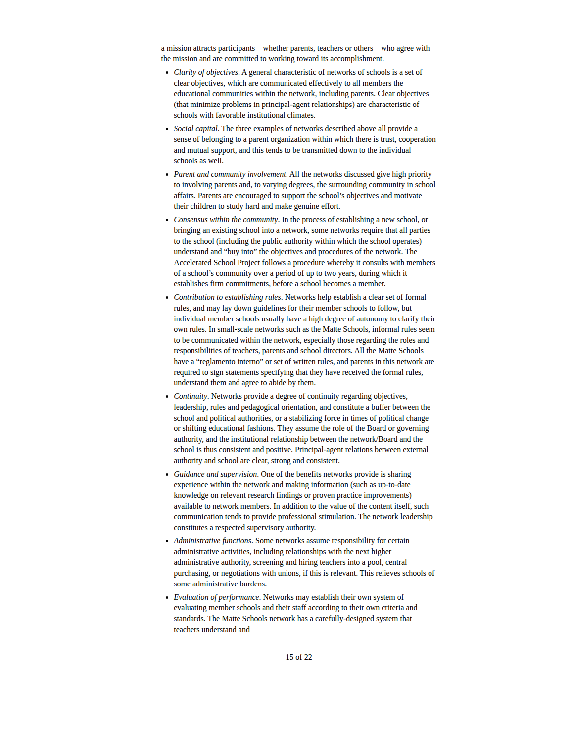a mission attracts participants—whether parents, teachers or others—who agree with the mission and are committed to working toward its accomplishment.
Clarity of objectives. A general characteristic of networks of schools is a set of clear objectives, which are communicated effectively to all members the educational communities within the network, including parents. Clear objectives (that minimize problems in principal-agent relationships) are characteristic of schools with favorable institutional climates.
Social capital. The three examples of networks described above all provide a sense of belonging to a parent organization within which there is trust, cooperation and mutual support, and this tends to be transmitted down to the individual schools as well.
Parent and community involvement. All the networks discussed give high priority to involving parents and, to varying degrees, the surrounding community in school affairs. Parents are encouraged to support the school’s objectives and motivate their children to study hard and make genuine effort.
Consensus within the community. In the process of establishing a new school, or bringing an existing school into a network, some networks require that all parties to the school (including the public authority within which the school operates) understand and “buy into” the objectives and procedures of the network. The Accelerated School Project follows a procedure whereby it consults with members of a school’s community over a period of up to two years, during which it establishes firm commitments, before a school becomes a member.
Contribution to establishing rules. Networks help establish a clear set of formal rules, and may lay down guidelines for their member schools to follow, but individual member schools usually have a high degree of autonomy to clarify their own rules. In small-scale networks such as the Matte Schools, informal rules seem to be communicated within the network, especially those regarding the roles and responsibilities of teachers, parents and school directors. All the Matte Schools have a “reglamento interno” or set of written rules, and parents in this network are required to sign statements specifying that they have received the formal rules, understand them and agree to abide by them.
Continuity. Networks provide a degree of continuity regarding objectives, leadership, rules and pedagogical orientation, and constitute a buffer between the school and political authorities, or a stabilizing force in times of political change or shifting educational fashions. They assume the role of the Board or governing authority, and the institutional relationship between the network/Board and the school is thus consistent and positive. Principal-agent relations between external authority and school are clear, strong and consistent.
Guidance and supervision. One of the benefits networks provide is sharing experience within the network and making information (such as up-to-date knowledge on relevant research findings or proven practice improvements) available to network members. In addition to the value of the content itself, such communication tends to provide professional stimulation. The network leadership constitutes a respected supervisory authority.
Administrative functions. Some networks assume responsibility for certain administrative activities, including relationships with the next higher administrative authority, screening and hiring teachers into a pool, central purchasing, or negotiations with unions, if this is relevant. This relieves schools of some administrative burdens.
Evaluation of performance. Networks may establish their own system of evaluating member schools and their staff according to their own criteria and standards. The Matte Schools network has a carefully-designed system that teachers understand and
15 of 22